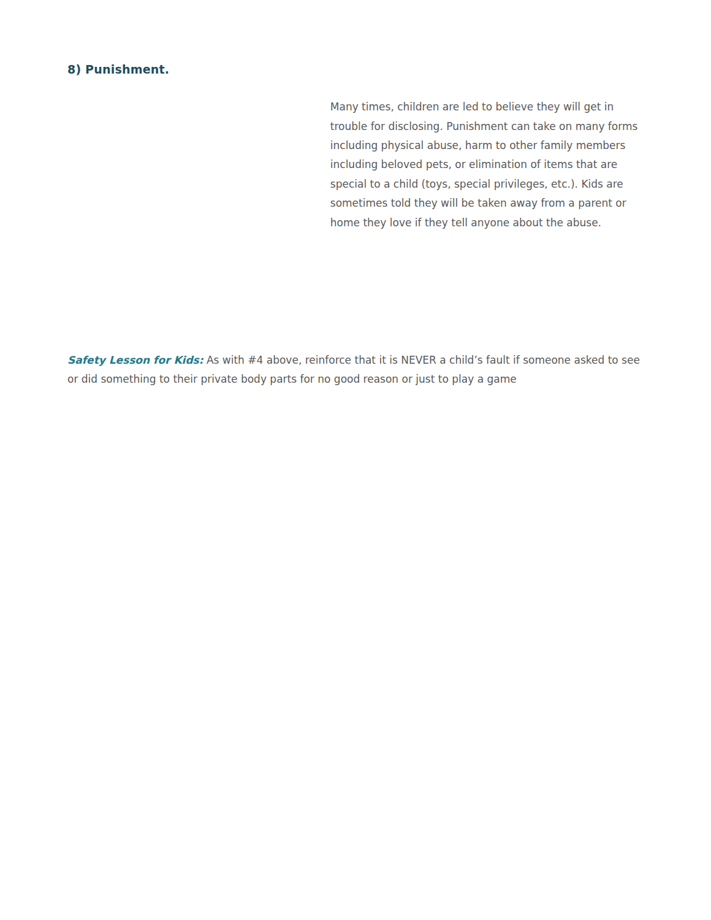8) Punishment.
Many times, children are led to believe they will get in trouble for disclosing. Punishment can take on many forms including physical abuse, harm to other family members including beloved pets, or elimination of items that are special to a child (toys, special privileges, etc.). Kids are sometimes told they will be taken away from a parent or home they love if they tell anyone about the abuse.
Safety Lesson for Kids: As with #4 above, reinforce that it is NEVER a child’s fault if someone asked to see or did something to their private body parts for no good reason or just to play a game